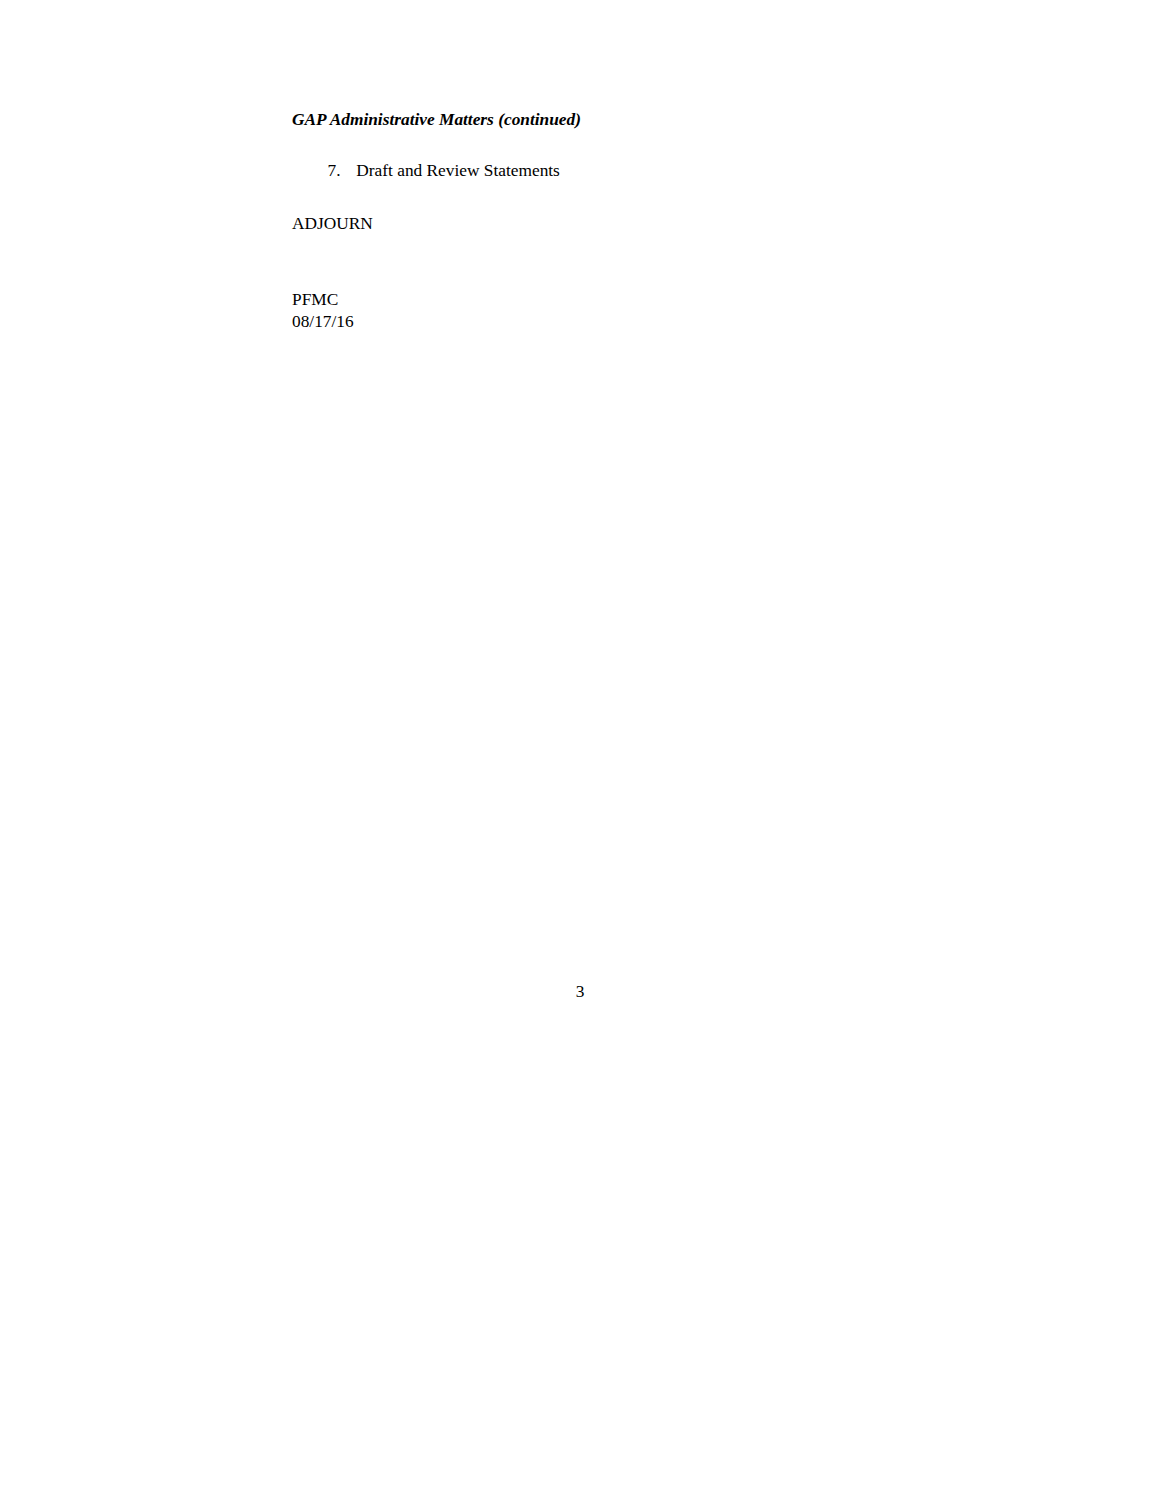GAP Administrative Matters (continued)
Draft and Review Statements
ADJOURN
PFMC
08/17/16
3